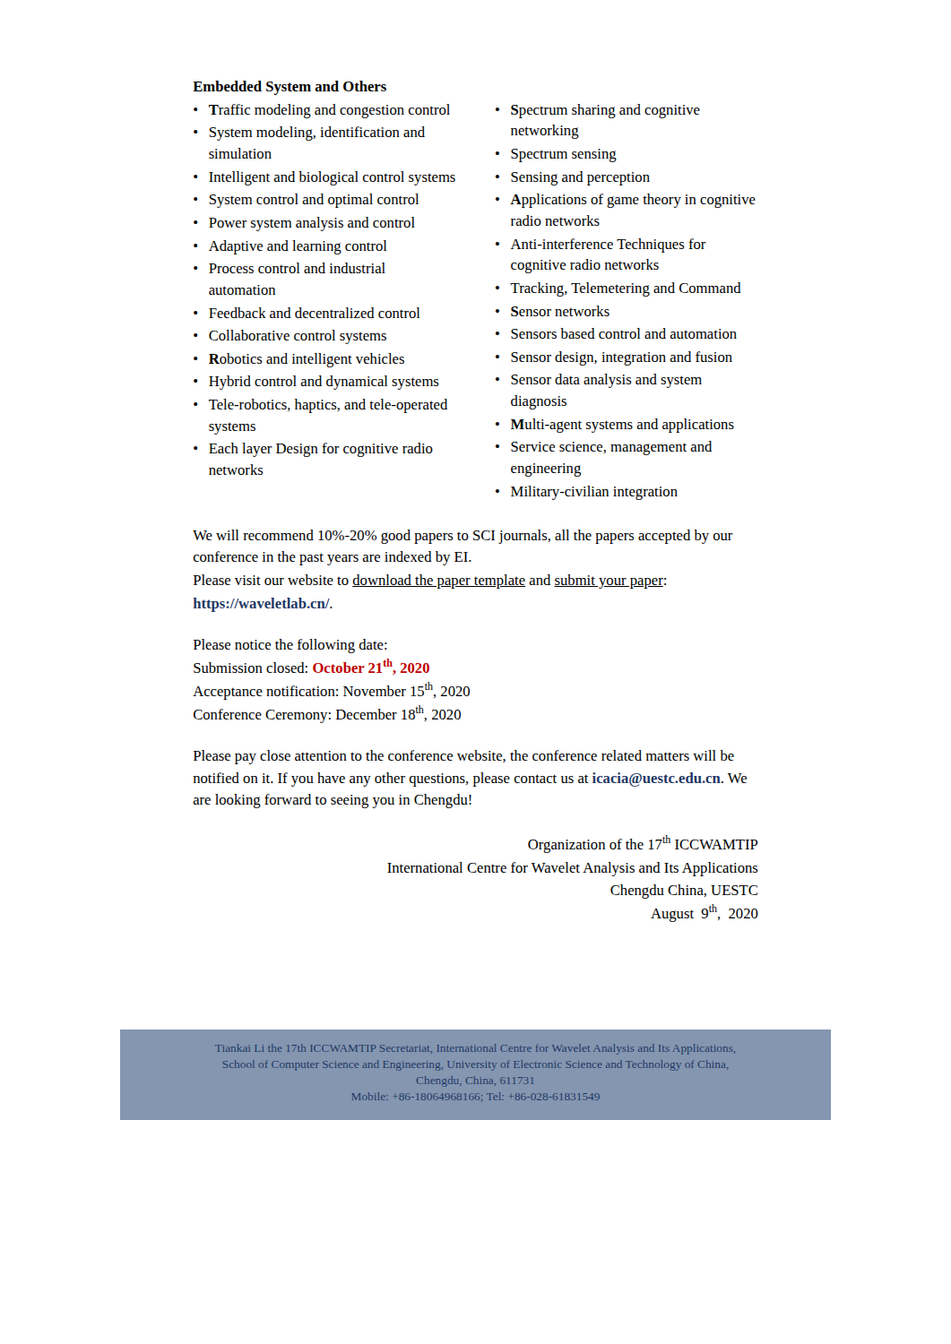Embedded System and Others
Traffic modeling and congestion control
System modeling, identification and simulation
Intelligent and biological control systems
System control and optimal control
Power system analysis and control
Adaptive and learning control
Process control and industrial automation
Feedback and decentralized control
Collaborative control systems
Robotics and intelligent vehicles
Hybrid control and dynamical systems
Tele-robotics, haptics, and tele-operated systems
Each layer Design for cognitive radio networks
Spectrum sharing and cognitive networking
Spectrum sensing
Sensing and perception
Applications of game theory in cognitive radio networks
Anti-interference Techniques for cognitive radio networks
Tracking, Telemetering and Command
Sensor networks
Sensors based control and automation
Sensor design, integration and fusion
Sensor data analysis and system diagnosis
Multi-agent systems and applications
Service science, management and engineering
Military-civilian integration
We will recommend 10%-20% good papers to SCI journals, all the papers accepted by our conference in the past years are indexed by EI.
Please visit our website to download the paper template and submit your paper:
https://waveletlab.cn/.
Please notice the following date:
Submission closed: October 21th, 2020
Acceptance notification: November 15th, 2020
Conference Ceremony: December 18th, 2020
Please pay close attention to the conference website, the conference related matters will be notified on it. If you have any other questions, please contact us at icacia@uestc.edu.cn. We are looking forward to seeing you in Chengdu!
Organization of the 17th ICCWAMTIP
International Centre for Wavelet Analysis and Its Applications
Chengdu China, UESTC
August 9th, 2020
Tiankai Li the 17th ICCWAMTIP Secretariat, International Centre for Wavelet Analysis and Its Applications,
School of Computer Science and Engineering, University of Electronic Science and Technology of China,
Chengdu, China, 611731
Mobile: +86-18064968166; Tel: +86-028-61831549